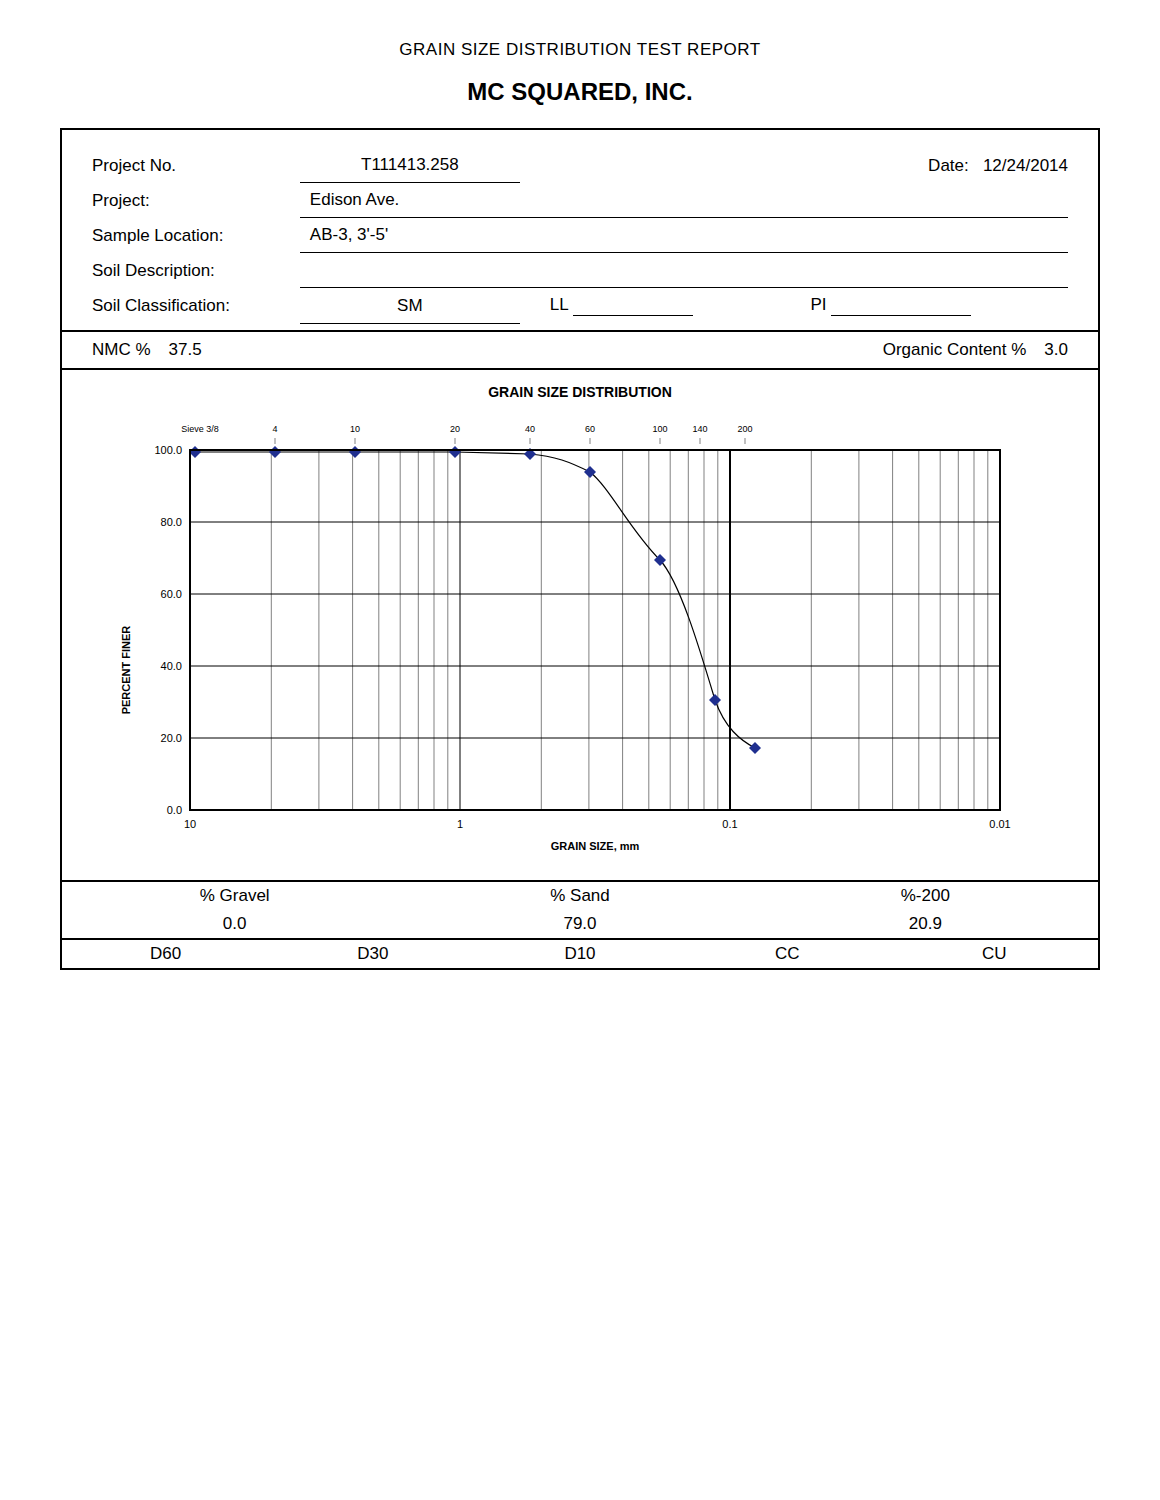GRAIN SIZE DISTRIBUTION TEST REPORT
MC SQUARED, INC.
| Project No. | T111413.258 | | Date: 12/24/2014 |
| Project: | Edison Ave. |
| Sample Location: | AB-3, 3'-5' |
| Soil Description: | |
| Soil Classification: | SM | LL | PI |
NMC % 37.5
Organic Content % 3.0
GRAIN SIZE DISTRIBUTION
Sieve 3/8 4 10 20 40 60 100 140 200 100.0 80.0 60.0 40.0 20.0 0.0 PERCENT FINER 10 1 0.1 0.01 GRAIN SIZE, mm
| % Gravel | % Sand | %-200 |
| 0.0 | 79.0 | 20.9 |
| / D60 / D30 / D10 / CC / CU / |